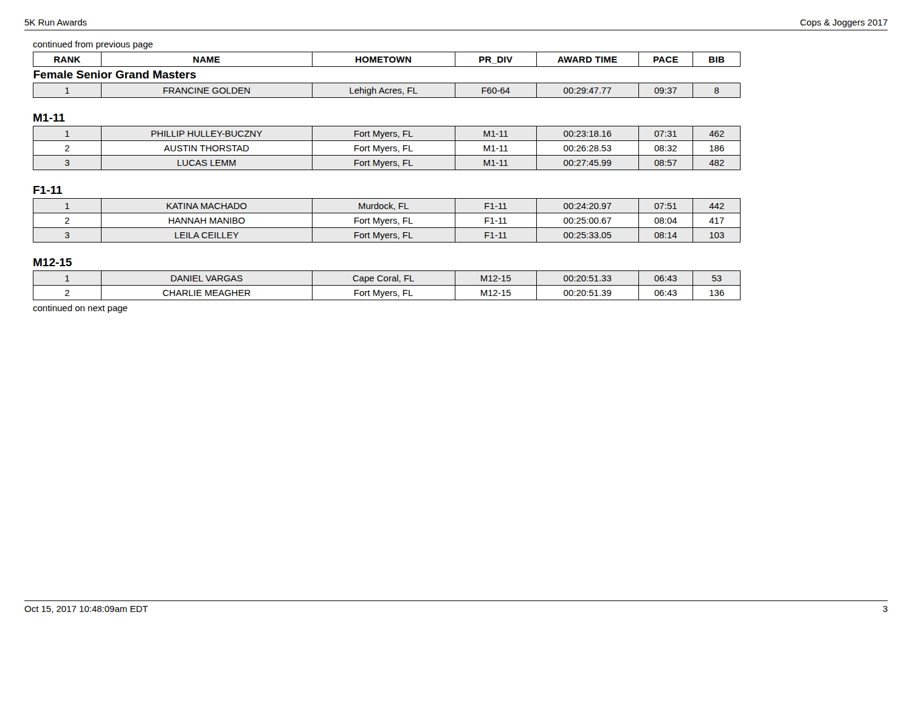5K Run Awards Cops & Joggers 2017
continued from previous page
| RANK | NAME | HOMETOWN | PR_DIV | AWARD TIME | PACE | BIB |
| --- | --- | --- | --- | --- | --- | --- |
| Female Senior Grand Masters |
| 1 | FRANCINE GOLDEN | Lehigh Acres, FL | F60-64 | 00:29:47.77 | 09:37 | 8 |
M1-11
| 1 | PHILLIP HULLEY-BUCZNY | Fort Myers, FL | M1-11 | 00:23:18.16 | 07:31 | 462 |
| 2 | AUSTIN THORSTAD | Fort Myers, FL | M1-11 | 00:26:28.53 | 08:32 | 186 |
| 3 | LUCAS LEMM | Fort Myers, FL | M1-11 | 00:27:45.99 | 08:57 | 482 |
F1-11
| 1 | KATINA MACHADO | Murdock, FL | F1-11 | 00:24:20.97 | 07:51 | 442 |
| 2 | HANNAH MANIBO | Fort Myers, FL | F1-11 | 00:25:00.67 | 08:04 | 417 |
| 3 | LEILA CEILLEY | Fort Myers, FL | F1-11 | 00:25:33.05 | 08:14 | 103 |
M12-15
| 1 | DANIEL VARGAS | Cape Coral, FL | M12-15 | 00:20:51.33 | 06:43 | 53 |
| 2 | CHARLIE MEAGHER | Fort Myers, FL | M12-15 | 00:20:51.39 | 06:43 | 136 |
continued on next page
Oct 15, 2017 10:48:09am EDT 3